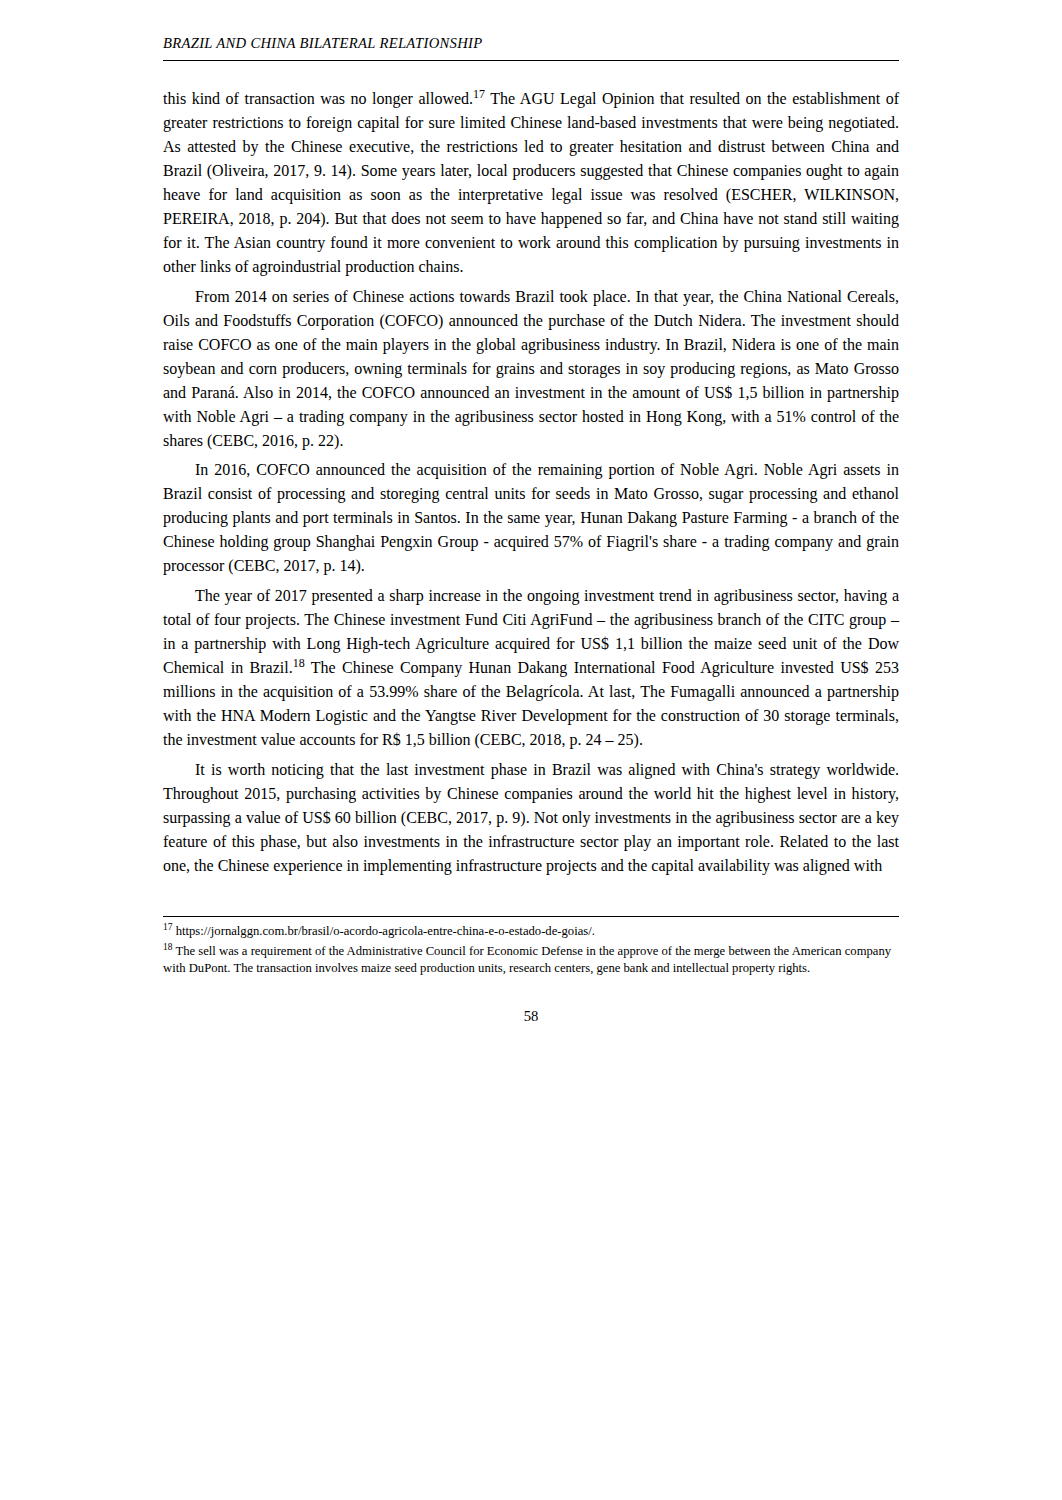BRAZIL AND CHINA BILATERAL RELATIONSHIP
this kind of transaction was no longer allowed.17 The AGU Legal Opinion that resulted on the establishment of greater restrictions to foreign capital for sure limited Chinese land-based investments that were being negotiated. As attested by the Chinese executive, the restrictions led to greater hesitation and distrust between China and Brazil (Oliveira, 2017, 9. 14). Some years later, local producers suggested that Chinese companies ought to again heave for land acquisition as soon as the interpretative legal issue was resolved (ESCHER, WILKINSON, PEREIRA, 2018, p. 204). But that does not seem to have happened so far, and China have not stand still waiting for it. The Asian country found it more convenient to work around this complication by pursuing investments in other links of agroindustrial production chains.
From 2014 on series of Chinese actions towards Brazil took place. In that year, the China National Cereals, Oils and Foodstuffs Corporation (COFCO) announced the purchase of the Dutch Nidera. The investment should raise COFCO as one of the main players in the global agribusiness industry. In Brazil, Nidera is one of the main soybean and corn producers, owning terminals for grains and storages in soy producing regions, as Mato Grosso and Paraná. Also in 2014, the COFCO announced an investment in the amount of US$ 1,5 billion in partnership with Noble Agri – a trading company in the agribusiness sector hosted in Hong Kong, with a 51% control of the shares (CEBC, 2016, p. 22).
In 2016, COFCO announced the acquisition of the remaining portion of Noble Agri. Noble Agri assets in Brazil consist of processing and storeging central units for seeds in Mato Grosso, sugar processing and ethanol producing plants and port terminals in Santos. In the same year, Hunan Dakang Pasture Farming - a branch of the Chinese holding group Shanghai Pengxin Group - acquired 57% of Fiagril's share - a trading company and grain processor (CEBC, 2017, p. 14).
The year of 2017 presented a sharp increase in the ongoing investment trend in agribusiness sector, having a total of four projects. The Chinese investment Fund Citi AgriFund – the agribusiness branch of the CITC group – in a partnership with Long High-tech Agriculture acquired for US$ 1,1 billion the maize seed unit of the Dow Chemical in Brazil.18 The Chinese Company Hunan Dakang International Food Agriculture invested US$ 253 millions in the acquisition of a 53.99% share of the Belagrícola. At last, The Fumagalli announced a partnership with the HNA Modern Logistic and the Yangtse River Development for the construction of 30 storage terminals, the investment value accounts for R$ 1,5 billion (CEBC, 2018, p. 24 – 25).
It is worth noticing that the last investment phase in Brazil was aligned with China's strategy worldwide. Throughout 2015, purchasing activities by Chinese companies around the world hit the highest level in history, surpassing a value of US$ 60 billion (CEBC, 2017, p. 9). Not only investments in the agribusiness sector are a key feature of this phase, but also investments in the infrastructure sector play an important role. Related to the last one, the Chinese experience in implementing infrastructure projects and the capital availability was aligned with
17 https://jornalggn.com.br/brasil/o-acordo-agricola-entre-china-e-o-estado-de-goias/.
18 The sell was a requirement of the Administrative Council for Economic Defense in the approve of the merge between the American company with DuPont. The transaction involves maize seed production units, research centers, gene bank and intellectual property rights.
58